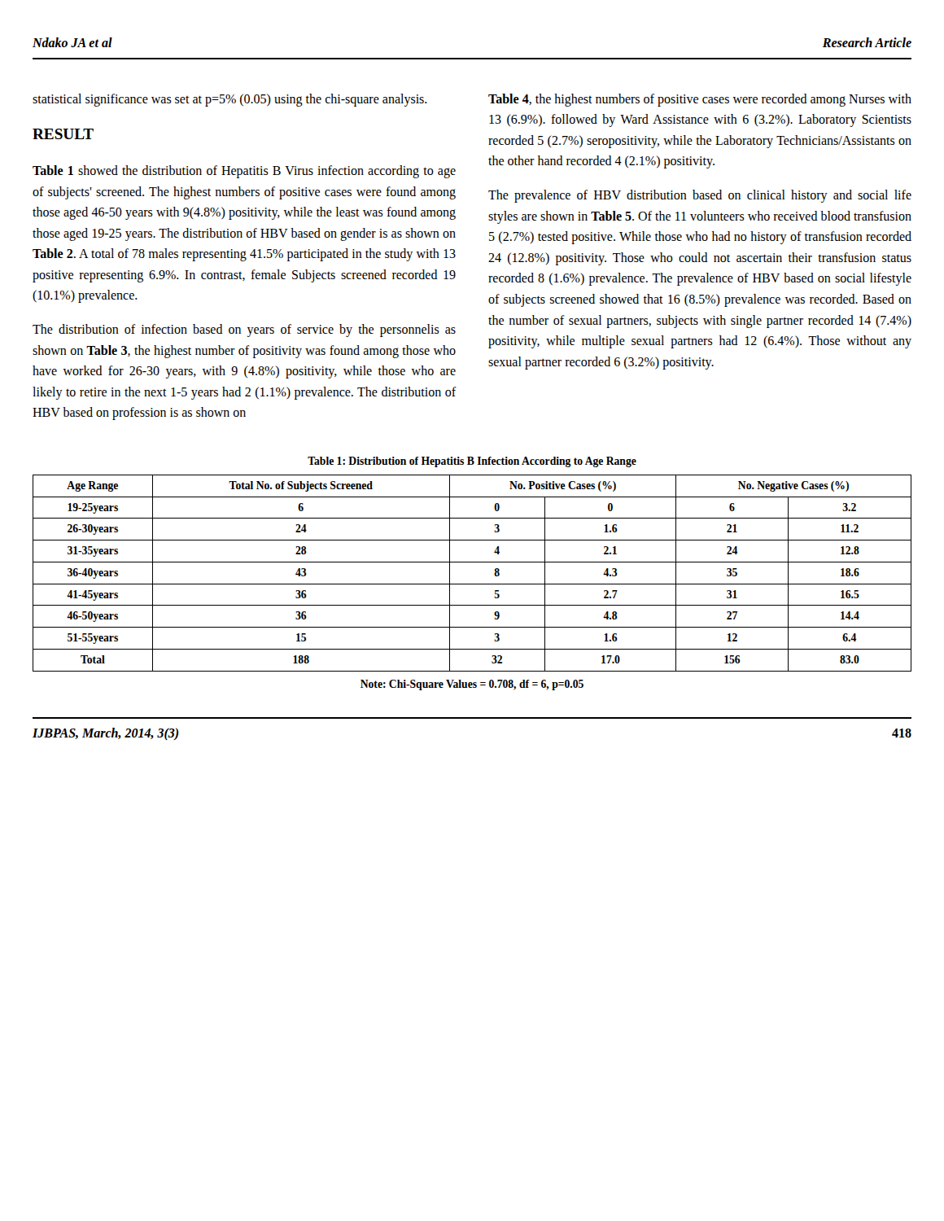Ndako JA et al Research Article
statistical significance was set at p=5% (0.05) using the chi-square analysis.
RESULT
Table 1 showed the distribution of Hepatitis B Virus infection according to age of subjects' screened. The highest numbers of positive cases were found among those aged 46-50 years with 9(4.8%) positivity, while the least was found among those aged 19-25 years. The distribution of HBV based on gender is as shown on Table 2. A total of 78 males representing 41.5% participated in the study with 13 positive representing 6.9%. In contrast, female Subjects screened recorded 19 (10.1%) prevalence.
The distribution of infection based on years of service by the personnelis as shown on Table 3, the highest number of positivity was found among those who have worked for 26-30 years, with 9 (4.8%) positivity, while those who are likely to retire in the next 1-5 years had 2 (1.1%) prevalence. The distribution of HBV based on profession is as shown on
Table 4, the highest numbers of positive cases were recorded among Nurses with 13 (6.9%). followed by Ward Assistance with 6 (3.2%). Laboratory Scientists recorded 5 (2.7%) seropositivity, while the Laboratory Technicians/Assistants on the other hand recorded 4 (2.1%) positivity.
The prevalence of HBV distribution based on clinical history and social life styles are shown in Table 5. Of the 11 volunteers who received blood transfusion 5 (2.7%) tested positive. While those who had no history of transfusion recorded 24 (12.8%) positivity. Those who could not ascertain their transfusion status recorded 8 (1.6%) prevalence. The prevalence of HBV based on social lifestyle of subjects screened showed that 16 (8.5%) prevalence was recorded. Based on the number of sexual partners, subjects with single partner recorded 14 (7.4%) positivity, while multiple sexual partners had 12 (6.4%). Those without any sexual partner recorded 6 (3.2%) positivity.
Table 1: Distribution of Hepatitis B Infection According to Age Range
| Age Range | Total No. of Subjects Screened | No. Positive Cases (%) | No. Negative Cases (%) |
| --- | --- | --- | --- |
| 19-25years | 6 | 0 | 0 | 6 | 3.2 |
| 26-30years | 24 | 3 | 1.6 | 21 | 11.2 |
| 31-35years | 28 | 4 | 2.1 | 24 | 12.8 |
| 36-40years | 43 | 8 | 4.3 | 35 | 18.6 |
| 41-45years | 36 | 5 | 2.7 | 31 | 16.5 |
| 46-50years | 36 | 9 | 4.8 | 27 | 14.4 |
| 51-55years | 15 | 3 | 1.6 | 12 | 6.4 |
| Total | 188 | 32 | 17.0 | 156 | 83.0 |
Note: Chi-Square Values = 0.708, df = 6, p=0.05
IJBPAS, March, 2014, 3(3) 418